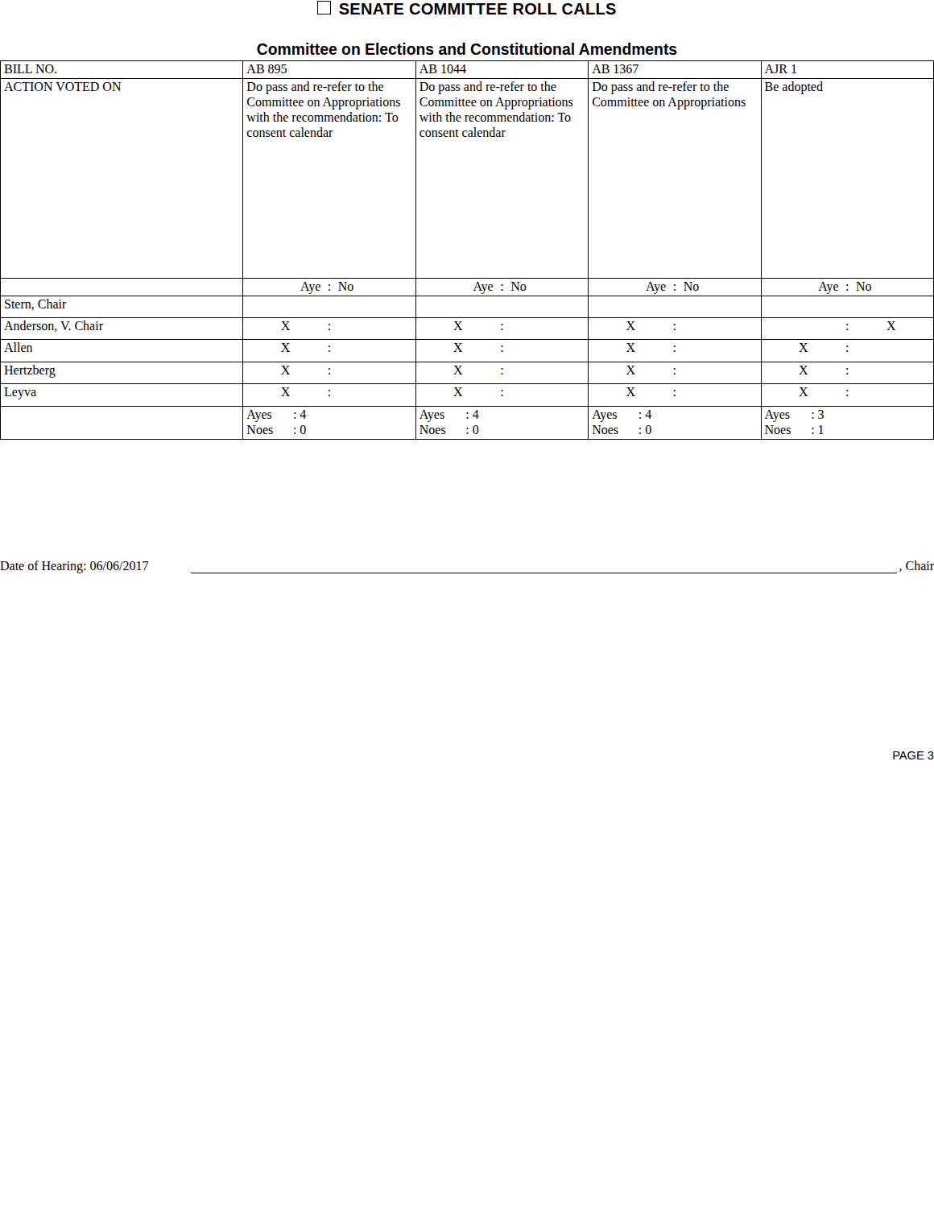SENATE COMMITTEE ROLL CALLS
Committee on Elections and Constitutional Amendments
| BILL NO. | AB 895 | AB 1044 | AB 1367 | AJR 1 |
| ACTION VOTED ON | Do pass and re-refer to the Committee on Appropriations with the recommendation: To consent calendar | Do pass and re-refer to the Committee on Appropriations with the recommendation: To consent calendar | Do pass and re-refer to the Committee on Appropriations | Be adopted |
| | Aye : No | Aye : No | Aye : No | Aye : No |
| Stern, Chair | | | | |
| Anderson, V. Chair | X : | X : | X : | : X |
| Allen | X : | X : | X : | X : |
| Hertzberg | X : | X : | X : | X : |
| Leyva | X : | X : | X : | X : |
| | Ayes : 4 Noes : 0 | Ayes : 4 Noes : 0 | Ayes : 4 Noes : 0 | Ayes : 3 Noes : 1 |
Date of Hearing: 06/06/2017
, Chair
PAGE 3